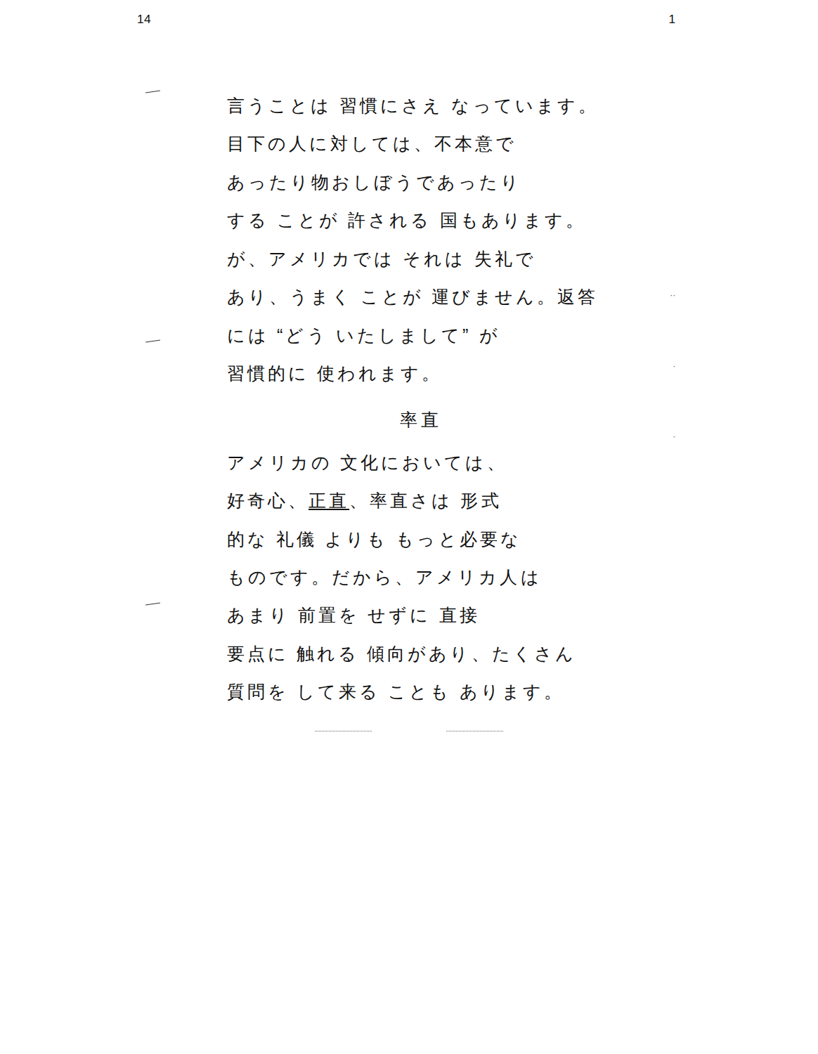14
1
··
·
·
言うことは 習慣にさえ なっています。
目下の人に対しては、不本意で
あったり物おしぼうであったり
する ことが 許される 国もあります。
が、アメリカでは それは 失礼で
あり、うまく ことが 運びません。返答
には “どう いたしまして” が
習慣的に 使われます。
率直
アメリカの 文化においては、
好奇心、正直、率直さは 形式
的な 礼儀 よりも もっと必要な
ものです。だから、アメリカ人は
あまり 前置を せずに 直接
要点に 触れる 傾向があり、たくさん
質問を して来る ことも あります。